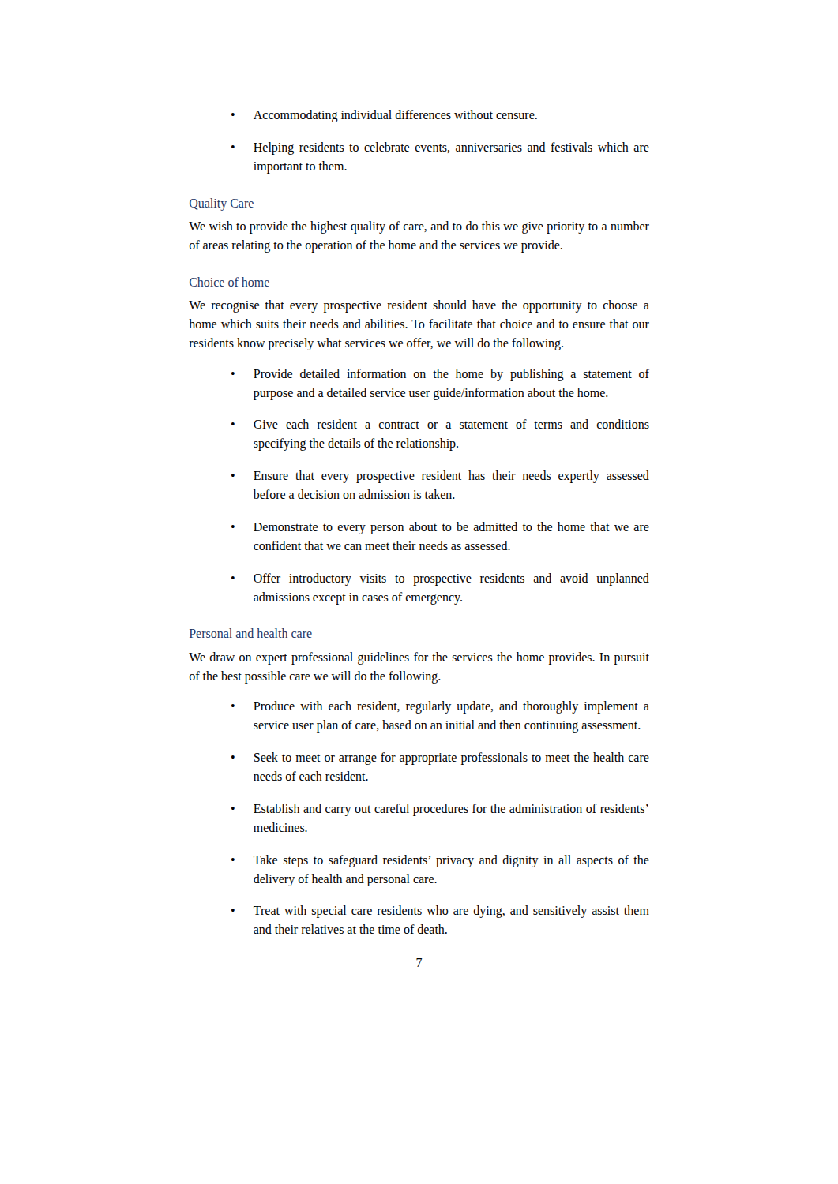Accommodating individual differences without censure.
Helping residents to celebrate events, anniversaries and festivals which are important to them.
Quality Care
We wish to provide the highest quality of care, and to do this we give priority to a number of areas relating to the operation of the home and the services we provide.
Choice of home
We recognise that every prospective resident should have the opportunity to choose a home which suits their needs and abilities. To facilitate that choice and to ensure that our residents know precisely what services we offer, we will do the following.
Provide detailed information on the home by publishing a statement of purpose and a detailed service user guide/information about the home.
Give each resident a contract or a statement of terms and conditions specifying the details of the relationship.
Ensure that every prospective resident has their needs expertly assessed before a decision on admission is taken.
Demonstrate to every person about to be admitted to the home that we are confident that we can meet their needs as assessed.
Offer introductory visits to prospective residents and avoid unplanned admissions except in cases of emergency.
Personal and health care
We draw on expert professional guidelines for the services the home provides. In pursuit of the best possible care we will do the following.
Produce with each resident, regularly update, and thoroughly implement a service user plan of care, based on an initial and then continuing assessment.
Seek to meet or arrange for appropriate professionals to meet the health care needs of each resident.
Establish and carry out careful procedures for the administration of residents’ medicines.
Take steps to safeguard residents’ privacy and dignity in all aspects of the delivery of health and personal care.
Treat with special care residents who are dying, and sensitively assist them and their relatives at the time of death.
7